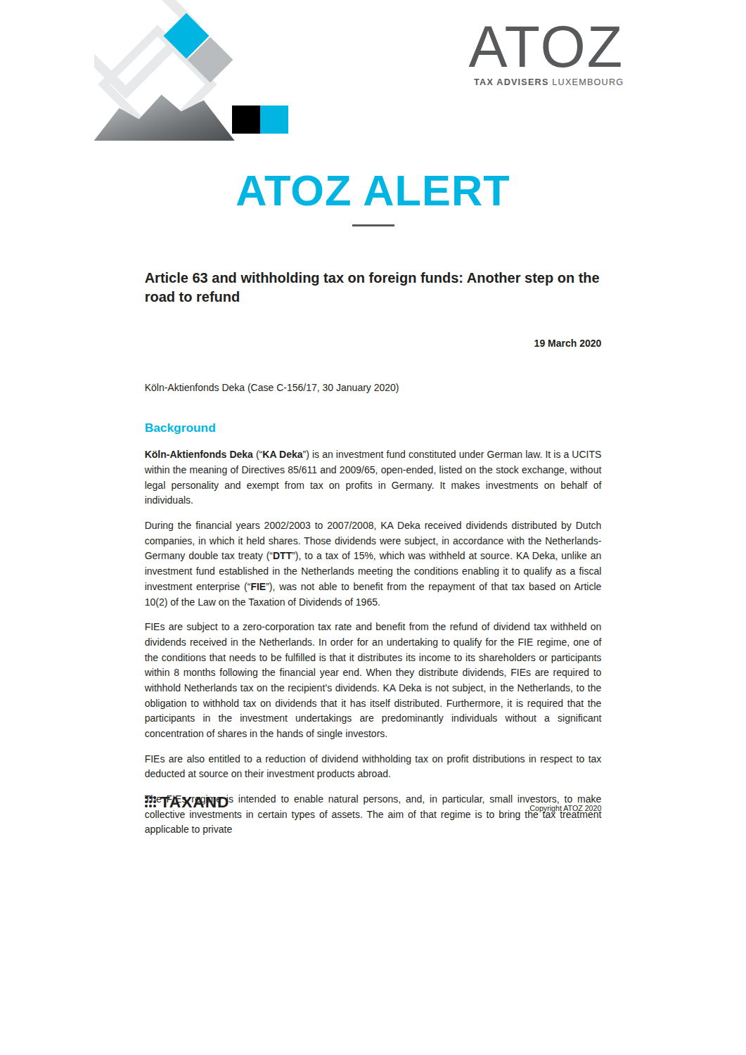ATOZ
TAX ADVISERS LUXEMBOURG
ATOZ ALERT
Article 63 and withholding tax on foreign funds: Another step on the road to refund
19 March 2020
Köln-Aktienfonds Deka (Case C-156/17, 30 January 2020)
Background
Köln-Aktienfonds Deka (“KA Deka”) is an investment fund constituted under German law. It is a UCITS within the meaning of Directives 85/611 and 2009/65, open-ended, listed on the stock exchange, without legal personality and exempt from tax on profits in Germany. It makes investments on behalf of individuals.
During the financial years 2002/2003 to 2007/2008, KA Deka received dividends distributed by Dutch companies, in which it held shares. Those dividends were subject, in accordance with the Netherlands-Germany double tax treaty (“DTT”), to a tax of 15%, which was withheld at source. KA Deka, unlike an investment fund established in the Netherlands meeting the conditions enabling it to qualify as a fiscal investment enterprise (“FIE”), was not able to benefit from the repayment of that tax based on Article 10(2) of the Law on the Taxation of Dividends of 1965.
FIEs are subject to a zero-corporation tax rate and benefit from the refund of dividend tax withheld on dividends received in the Netherlands. In order for an undertaking to qualify for the FIE regime, one of the conditions that needs to be fulfilled is that it distributes its income to its shareholders or participants within 8 months following the financial year end. When they distribute dividends, FIEs are required to withhold Netherlands tax on the recipient’s dividends. KA Deka is not subject, in the Netherlands, to the obligation to withhold tax on dividends that it has itself distributed. Furthermore, it is required that the participants in the investment undertakings are predominantly individuals without a significant concentration of shares in the hands of single investors.
FIEs are also entitled to a reduction of dividend withholding tax on profit distributions in respect to tax deducted at source on their investment products abroad.
The FIEs regime is intended to enable natural persons, and, in particular, small investors, to make collective investments in certain types of assets. The aim of that regime is to bring the tax treatment applicable to private
TAXAND
Copyright ATOZ 2020